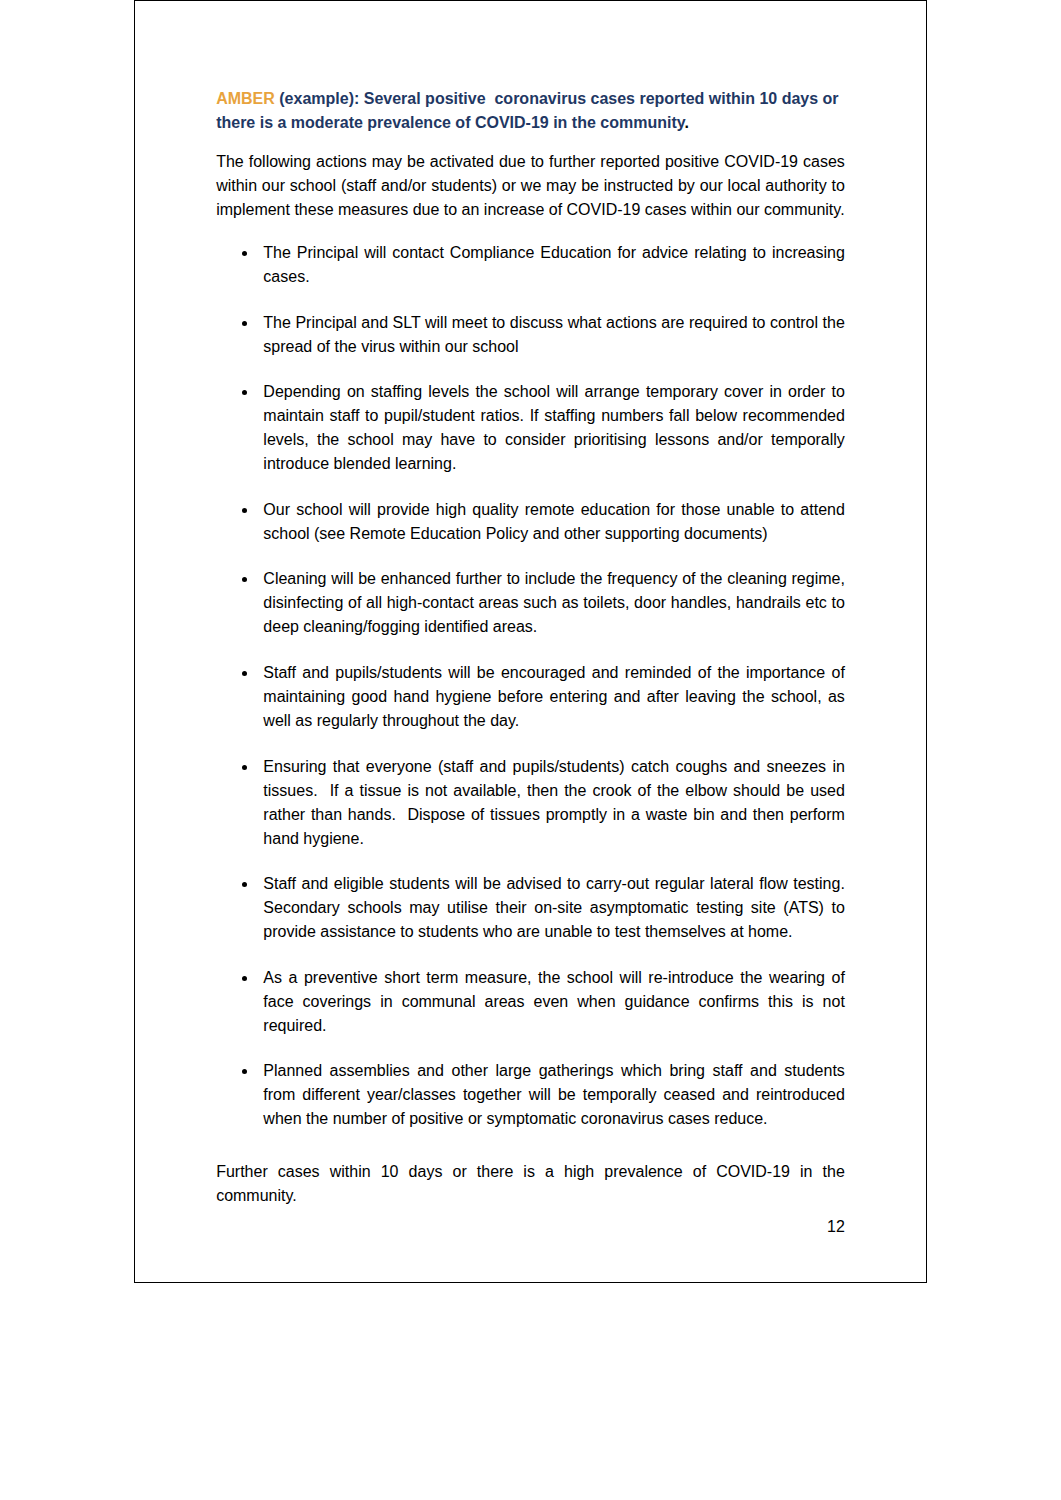AMBER (example): Several positive coronavirus cases reported within 10 days or there is a moderate prevalence of COVID-19 in the community.
The following actions may be activated due to further reported positive COVID-19 cases within our school (staff and/or students) or we may be instructed by our local authority to implement these measures due to an increase of COVID-19 cases within our community.
The Principal will contact Compliance Education for advice relating to increasing cases.
The Principal and SLT will meet to discuss what actions are required to control the spread of the virus within our school
Depending on staffing levels the school will arrange temporary cover in order to maintain staff to pupil/student ratios. If staffing numbers fall below recommended levels, the school may have to consider prioritising lessons and/or temporally introduce blended learning.
Our school will provide high quality remote education for those unable to attend school (see Remote Education Policy and other supporting documents)
Cleaning will be enhanced further to include the frequency of the cleaning regime, disinfecting of all high-contact areas such as toilets, door handles, handrails etc to deep cleaning/fogging identified areas.
Staff and pupils/students will be encouraged and reminded of the importance of maintaining good hand hygiene before entering and after leaving the school, as well as regularly throughout the day.
Ensuring that everyone (staff and pupils/students) catch coughs and sneezes in tissues. If a tissue is not available, then the crook of the elbow should be used rather than hands. Dispose of tissues promptly in a waste bin and then perform hand hygiene.
Staff and eligible students will be advised to carry-out regular lateral flow testing. Secondary schools may utilise their on-site asymptomatic testing site (ATS) to provide assistance to students who are unable to test themselves at home.
As a preventive short term measure, the school will re-introduce the wearing of face coverings in communal areas even when guidance confirms this is not required.
Planned assemblies and other large gatherings which bring staff and students from different year/classes together will be temporally ceased and reintroduced when the number of positive or symptomatic coronavirus cases reduce.
Further cases within 10 days or there is a high prevalence of COVID-19 in the community.
12